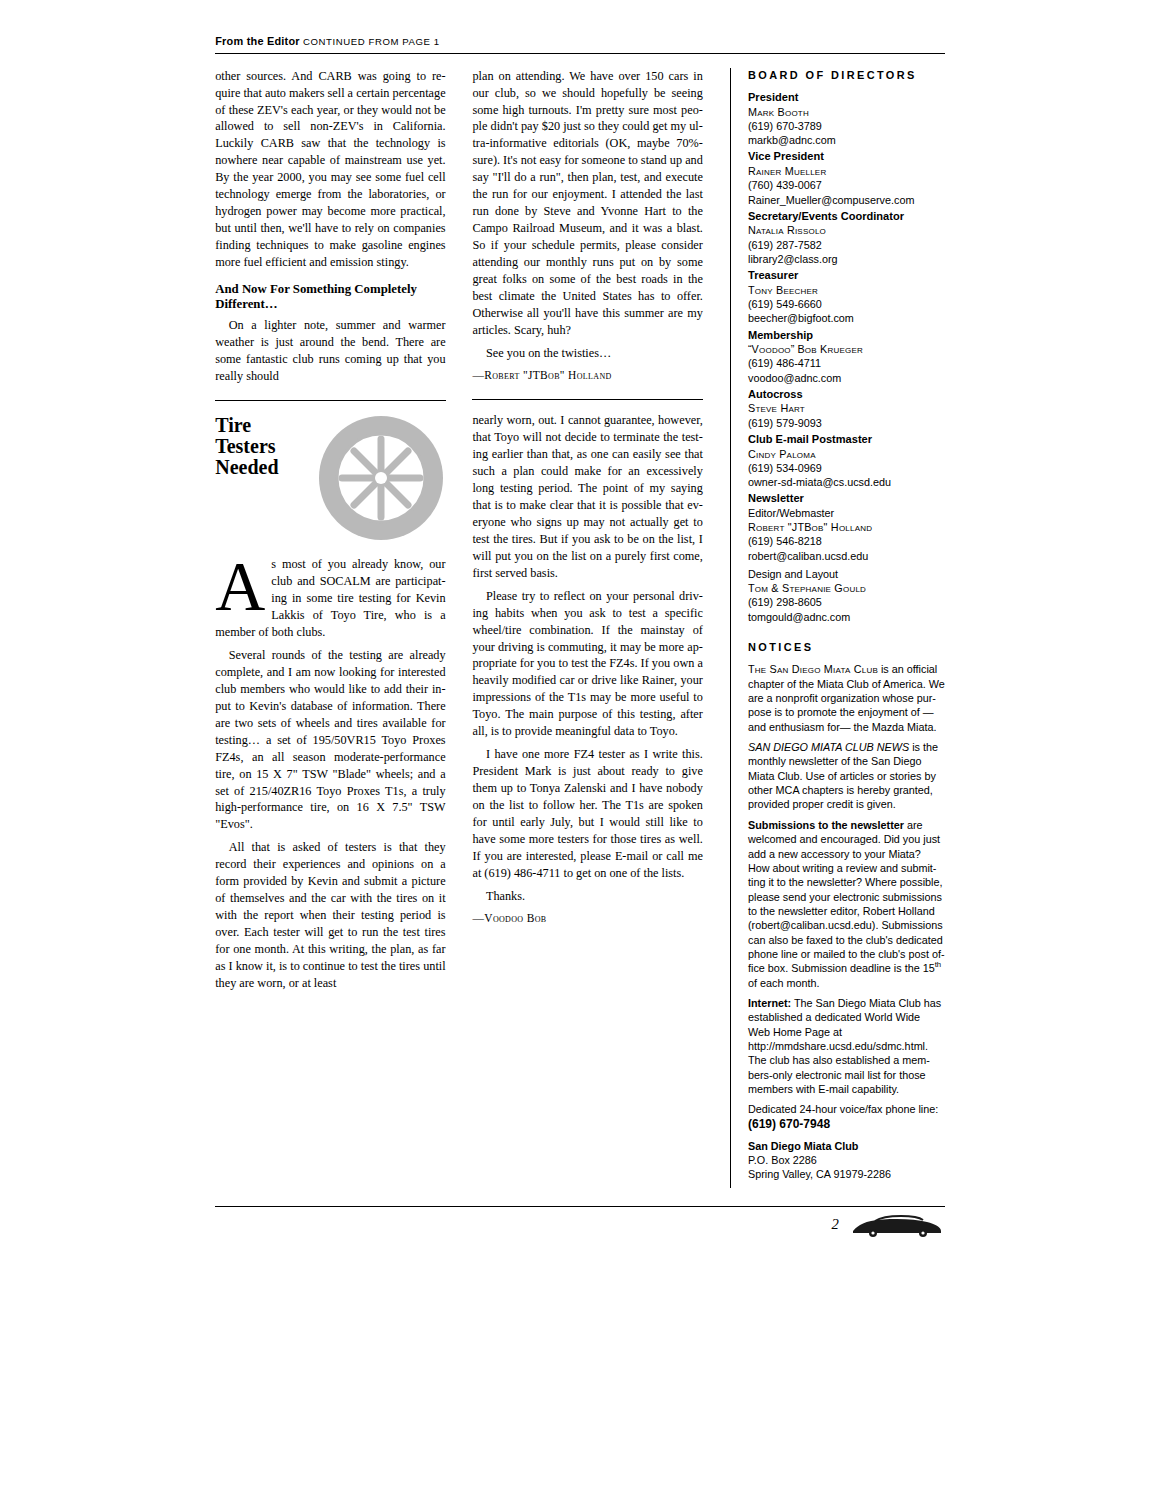From the Editor CONTINUED FROM PAGE 1
other sources. And CARB was going to require that auto makers sell a certain percentage of these ZEV's each year, or they would not be allowed to sell non-ZEV's in California. Luckily CARB saw that the technology is nowhere near capable of mainstream use yet. By the year 2000, you may see some fuel cell technology emerge from the laboratories, or hydrogen power may become more practical, but until then, we'll have to rely on companies finding techniques to make gasoline engines more fuel efficient and emission stingy.
And Now For Something Completely Different…
On a lighter note, summer and warmer weather is just around the bend. There are some fantastic club runs coming up that you really should
Tire
Testers
Needed
As most of you already know, our club and SOCALM are participating in some tire testing for Kevin Lakkis of Toyo Tire, who is a member of both clubs.
Several rounds of the testing are already complete, and I am now looking for interested club members who would like to add their input to Kevin's database of information. There are two sets of wheels and tires available for testing… a set of 195/50VR15 Toyo Proxes FZ4s, an all season moderate-performance tire, on 15 X 7" TSW "Blade" wheels; and a set of 215/40ZR16 Toyo Proxes T1s, a truly high-performance tire, on 16 X 7.5" TSW "Evos".
All that is asked of testers is that they record their experiences and opinions on a form provided by Kevin and submit a picture of themselves and the car with the tires on it with the report when their testing period is over. Each tester will get to run the test tires for one month. At this writing, the plan, as far as I know it, is to continue to test the tires until they are worn, or at least
plan on attending. We have over 150 cars in our club, so we should hopefully be seeing some high turnouts. I'm pretty sure most people didn't pay $20 just so they could get my ultra-informative editorials (OK, maybe 70%-sure). It's not easy for someone to stand up and say "I'll do a run", then plan, test, and execute the run for our enjoyment. I attended the last run done by Steve and Yvonne Hart to the Campo Railroad Museum, and it was a blast. So if your schedule permits, please consider attending our monthly runs put on by some great folks on some of the best roads in the best climate the United States has to offer. Otherwise all you'll have this summer are my articles. Scary, huh?
See you on the twisties…
—Robert "JTBob" Holland
nearly worn, out. I cannot guarantee, however, that Toyo will not decide to terminate the testing earlier than that, as one can easily see that such a plan could make for an excessively long testing period. The point of my saying that is to make clear that it is possible that everyone who signs up may not actually get to test the tires. But if you ask to be on the list, I will put you on the list on a purely first come, first served basis.
Please try to reflect on your personal driving habits when you ask to test a specific wheel/tire combination. If the mainstay of your driving is commuting, it may be more appropriate for you to test the FZ4s. If you own a heavily modified car or drive like Rainer, your impressions of the T1s may be more useful to Toyo. The main purpose of this testing, after all, is to provide meaningful data to Toyo.
I have one more FZ4 tester as I write this. President Mark is just about ready to give them up to Tonya Zalenski and I have nobody on the list to follow her. The T1s are spoken for until early July, but I would still like to have some more testers for those tires as well. If you are interested, please E-mail or call me at (619) 486-4711 to get on one of the lists.
Thanks.
—Voodoo Bob
Board of Directors
President
Mark Booth
(619) 670-3789
markb@adnc.com
Vice President
Rainer Mueller
(760) 439-0067
Rainer_Mueller@compuserve.com
Secretary/Events Coordinator
Natalia Rissolo
(619) 287-7582
library2@class.org
Treasurer
Tony Beecher
(619) 549-6660
beecher@bigfoot.com
Membership
“Voodoo” Bob Krueger
(619) 486-4711
voodoo@adnc.com
Autocross
Steve Hart
(619) 579-9093
Club E-mail Postmaster
Cindy Paloma
(619) 534-0969
owner-sd-miata@cs.ucsd.edu
Newsletter
Editor/Webmaster
Robert "JTBob" Holland
(619) 546-8218
robert@caliban.ucsd.edu
Design and Layout
Tom & Stephanie Gould
(619) 298-8605
tomgould@adnc.com
Notices
The San Diego Miata Club is an official chapter of the Miata Club of America. We are a nonprofit organization whose purpose is to promote the enjoyment of —and enthusiasm for— the Mazda Miata.
SAN DIEGO MIATA CLUB NEWS is the monthly newsletter of the San Diego Miata Club. Use of articles or stories by other MCA chapters is hereby granted, provided proper credit is given.
Submissions to the newsletter are welcomed and encouraged. Did you just add a new accessory to your Miata? How about writing a review and submitting it to the newsletter? Where possible, please send your electronic submissions to the newsletter editor, Robert Holland (robert@caliban.ucsd.edu). Submissions can also be faxed to the club's dedicated phone line or mailed to the club's post office box. Submission deadline is the 15th of each month.
Internet: The San Diego Miata Club has established a dedicated World Wide Web Home Page at http://mmdshare.ucsd.edu/sdmc.html. The club has also established a members-only electronic mail list for those members with E-mail capability.
Dedicated 24-hour voice/fax phone line:
(619) 670-7948
San Diego Miata Club
P.O. Box 2286
Spring Valley, CA 91979-2286
2